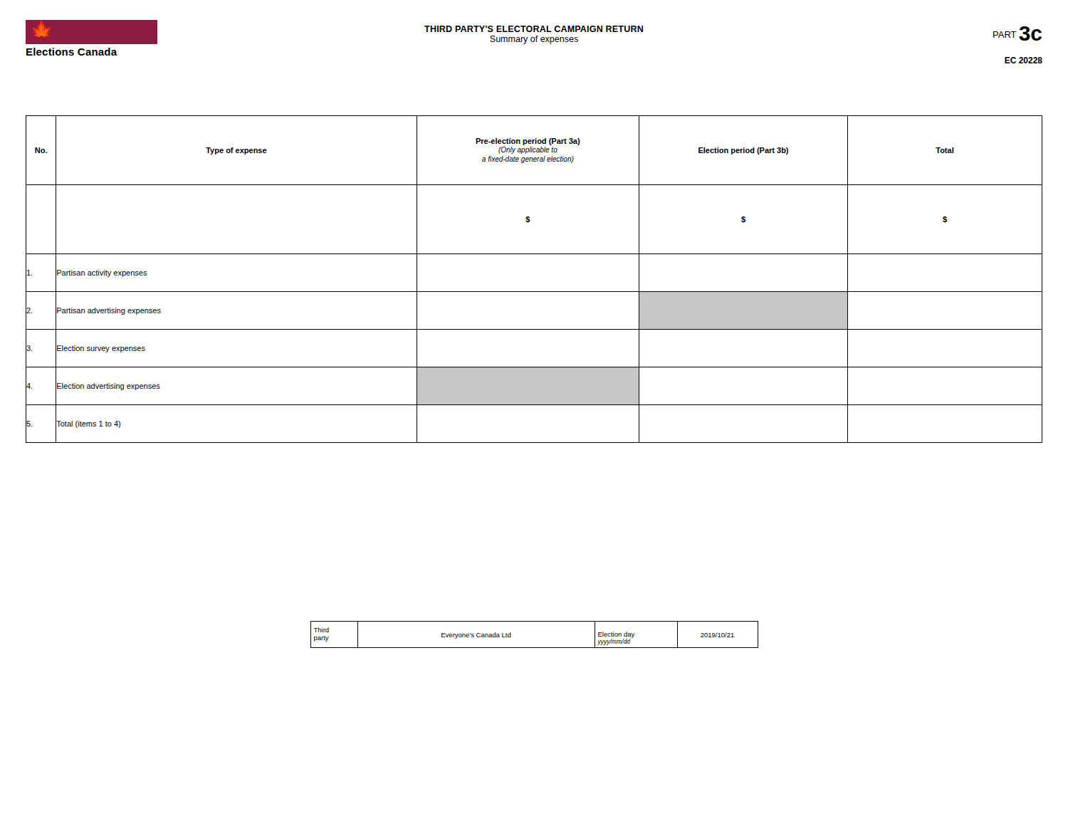🍁
Elections Canada
THIRD PARTY'S ELECTORAL CAMPAIGN RETURN
Summary of expenses
PART 3c
EC 20228
| No. | Type of expense | Pre-election period (Part 3a) (Only applicable to a fixed-date general election) | Election period (Part 3b) | Total |
| --- | --- | --- | --- | --- |
| | | $ | $ | $ |
| 1. | Partisan activity expenses | | | |
| 2. | Partisan advertising expenses | | | |
| 3. | Election survey expenses | | | |
| 4. | Election advertising expenses | | | |
| 5. | Total (items 1 to 4) | | | |
| Third party | Everyone's Canada Ltd | Election day yyyy/mm/dd | 2019/10/21 |